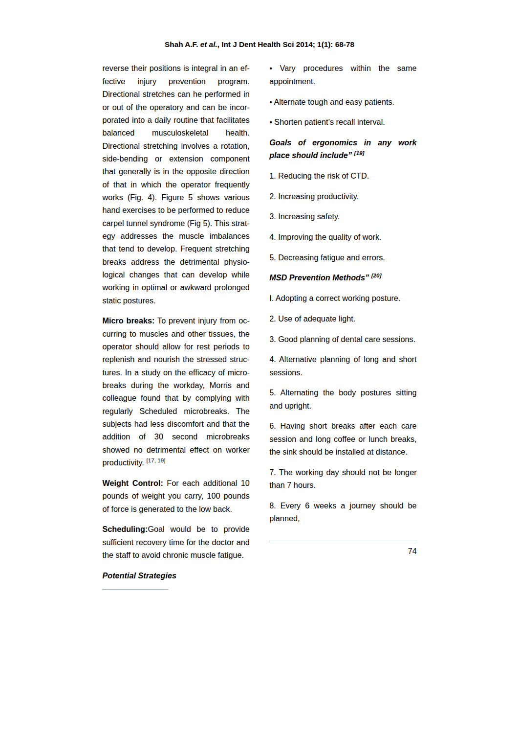Shah A.F. et al., Int J Dent Health Sci 2014; 1(1): 68-78
reverse their positions is integral in an effective injury prevention program. Directional stretches can he performed in or out of the operatory and can be incorporated into a daily routine that facilitates balanced musculoskeletal health. Directional stretching involves a rotation, side-bending or extension component that generally is in the opposite direction of that in which the operator frequently works (Fig. 4). Figure 5 shows various hand exercises to be performed to reduce carpel tunnel syndrome (Fig 5). This strategy addresses the muscle imbalances that tend to develop. Frequent stretching breaks address the detrimental physiological changes that can develop while working in optimal or awkward prolonged static postures.
Micro breaks: To prevent injury from occurring to muscles and other tissues, the operator should allow for rest periods to replenish and nourish the stressed structures. In a study on the efficacy of microbreaks during the workday, Morris and colleague found that by complying with regularly Scheduled microbreaks. The subjects had less discomfort and that the addition of 30 second microbreaks showed no detrimental effect on worker productivity. [17, 19]
Weight Control: For each additional 10 pounds of weight you carry, 100 pounds of force is generated to the low back.
Scheduling: Goal would be to provide sufficient recovery time for the doctor and the staff to avoid chronic muscle fatigue.
Potential Strategies
• Vary procedures within the same appointment.
• Alternate tough and easy patients.
• Shorten patient’s recall interval.
Goals of ergonomics in any work place should include” [19]
1. Reducing the risk of CTD.
2. Increasing productivity.
3. Increasing safety.
4. Improving the quality of work.
5. Decreasing fatigue and errors.
MSD Prevention Methods” [20]
I. Adopting a correct working posture.
2. Use of adequate light.
3. Good planning of dental care sessions.
4. Alternative planning of long and short sessions.
5. Alternating the body postures sitting and upright.
6. Having short breaks after each care session and long coffee or lunch breaks, the sink should be installed at distance.
7. The working day should not be longer than 7 hours.
8. Every 6 weeks a journey should be planned,
74